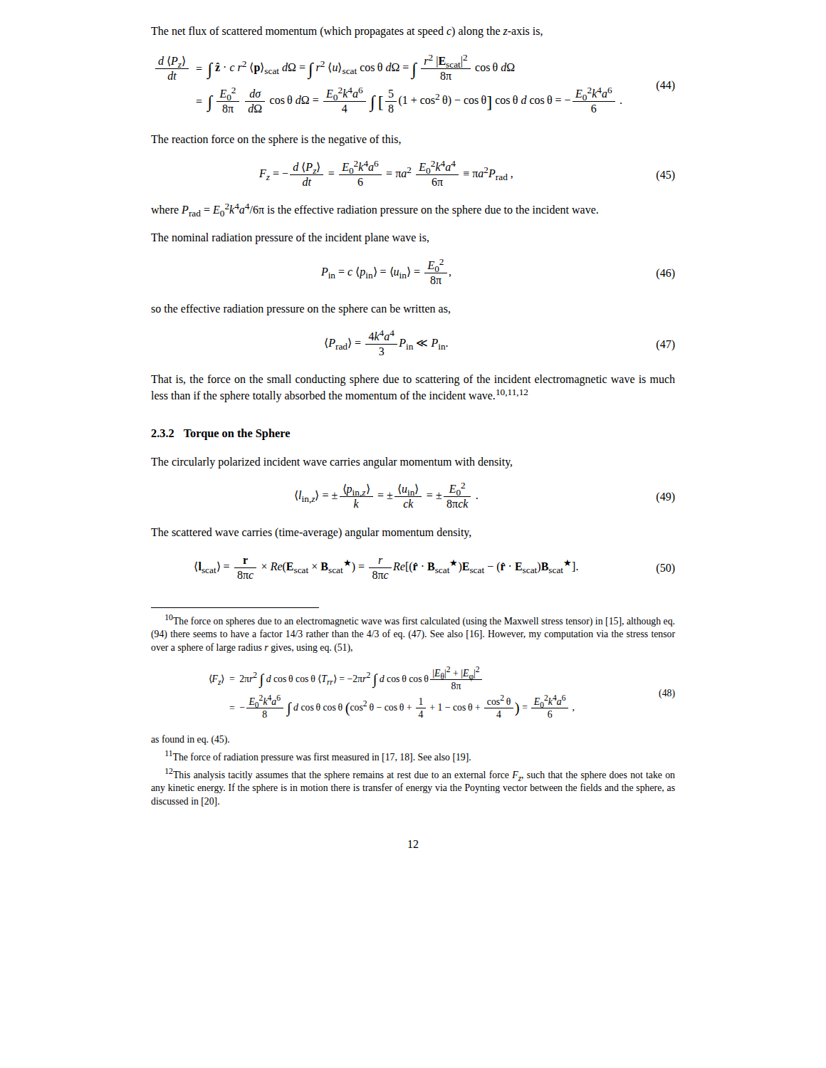The net flux of scattered momentum (which propagates at speed c) along the z-axis is,
| d ⟨ P z ⟩ dt | = | ∫ ẑ · c r 2 ⟨ p ⟩ scat d Ω = ∫ r 2 ⟨ u ⟩ scat cos θ d Ω = ∫ r 2 / E scat / 2 8π cos θ d Ω |
| | = | ∫ E 0 2 8π dσ d Ω cos θ d Ω = E 0 2 k 4 a 6 4 ∫ [ 5 8 (1 + cos 2 θ) − cos θ ] cos θ d cos θ = − E 0 2 k 4 a 6 6 . |
(44)
The reaction force on the sphere is the negative of this,
Fz = −d ⟨Pz⟩dt = E02k4a66 = πa2 E02k4a46π ≡ πa2Prad ,
(45)
where Prad = E02k4a4/6π is the effective radiation pressure on the sphere due to the incident wave.
The nominal radiation pressure of the incident plane wave is,
Pin = c ⟨pin⟩ = ⟨uin⟩ = E028π,
(46)
so the effective radiation pressure on the sphere can be written as,
⟨Prad⟩ = 4k4a43 Pin ≪ Pin.
(47)
That is, the force on the small conducting sphere due to scattering of the incident electromagnetic wave is much less than if the sphere totally absorbed the momentum of the incident wave.10,11,12
2.3.2 Torque on the Sphere
The circularly polarized incident wave carries angular momentum with density,
⟨lin,z⟩ = ±⟨pin,z⟩k = ±⟨uin⟩ck = ±E028πck .
(49)
The scattered wave carries (time-average) angular momentum density,
⟨lscat⟩ = r 8πc × Re(Escat × Bscat★) = r 8πc Re[(r̂ · Bscat★)Escat − (r̂ · Escat)Bscat★].
(50)
10The force on spheres due to an electromagnetic wave was first calculated (using the Maxwell stress tensor) in [15], although eq. (94) there seems to have a factor 14/3 rather than the 4/3 of eq. (47). See also [16]. However, my computation via the stress tensor over a sphere of large radius r gives, using eq. (51),
| ⟨ F z ⟩ | = | 2π r 2 ∫ d cos θ cos θ ⟨ T rr ⟩ = −2π r 2 ∫ d cos θ cos θ / E θ / 2 + / E φ / 2 8π |
| | = | − E 0 2 k 4 a 6 8 ∫ d cos θ cos θ ( cos 2 θ − cos θ + 1 4 + 1 − cos θ + cos 2 θ 4 ) = E 0 2 k 4 a 6 6 , |
(48)
as found in eq. (45).
11The force of radiation pressure was first measured in [17, 18]. See also [19].
12This analysis tacitly assumes that the sphere remains at rest due to an external force Fz, such that the sphere does not take on any kinetic energy. If the sphere is in motion there is transfer of energy via the Poynting vector between the fields and the sphere, as discussed in [20].
12